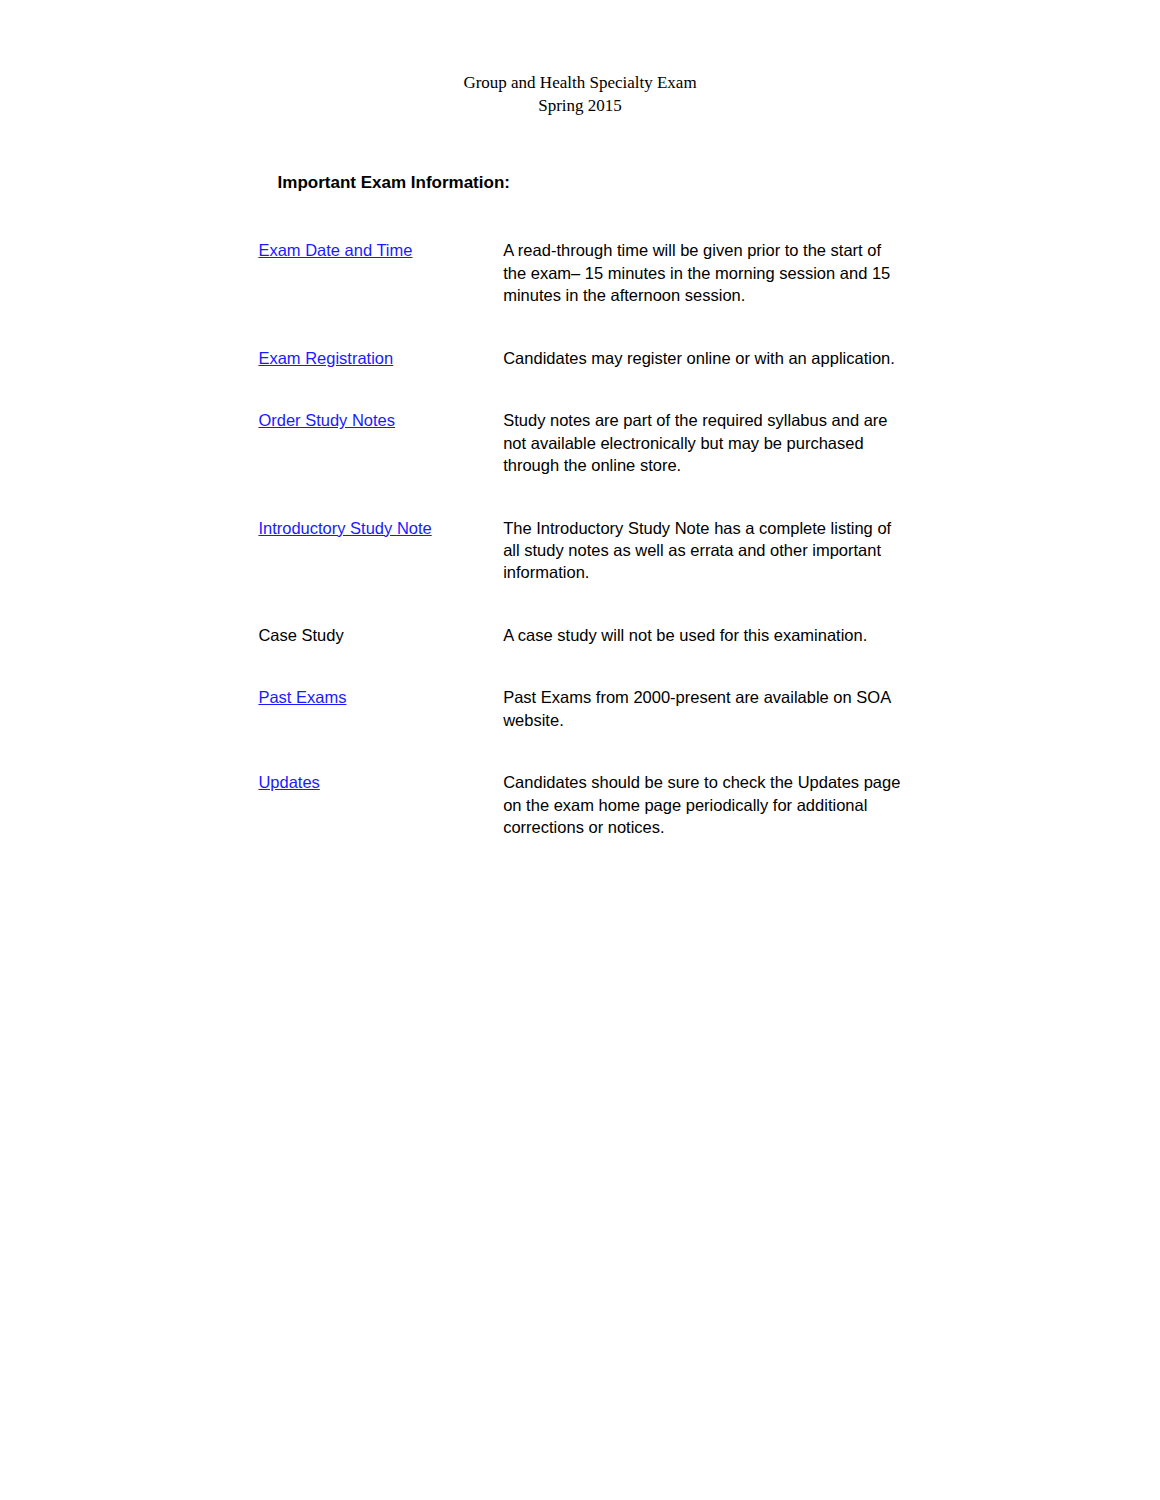Group and Health Specialty Exam Spring 2015
Important Exam Information:
| Exam Date and Time | A read-through time will be given prior to the start of the exam– 15 minutes in the morning session and 15 minutes in the afternoon session. |
| Exam Registration | Candidates may register online or with an application. |
| Order Study Notes | Study notes are part of the required syllabus and are not available electronically but may be purchased through the online store. |
| Introductory Study Note | The Introductory Study Note has a complete listing of all study notes as well as errata and other important information. |
| Case Study | A case study will not be used for this examination. |
| Past Exams | Past Exams from 2000-present are available on SOA website. |
| Updates | Candidates should be sure to check the Updates page on the exam home page periodically for additional corrections or notices. |